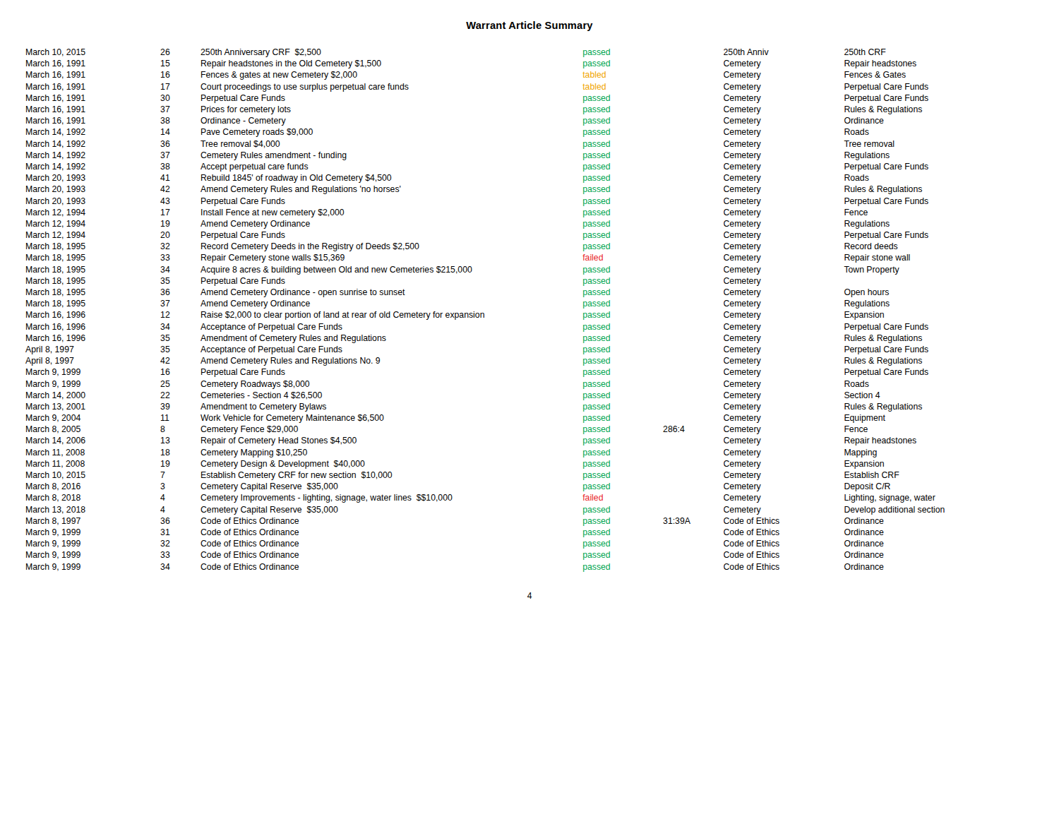Warrant Article Summary
| March 10, 2015 | 26 | 250th Anniversary CRF $2,500 | passed | | 250th Anniv | 250th CRF |
| March 16, 1991 | 15 | Repair headstones in the Old Cemetery $1,500 | passed | | Cemetery | Repair headstones |
| March 16, 1991 | 16 | Fences & gates at new Cemetery $2,000 | tabled | | Cemetery | Fences & Gates |
| March 16, 1991 | 17 | Court proceedings to use surplus perpetual care funds | tabled | | Cemetery | Perpetual Care Funds |
| March 16, 1991 | 30 | Perpetual Care Funds | passed | | Cemetery | Perpetual Care Funds |
| March 16, 1991 | 37 | Prices for cemetery lots | passed | | Cemetery | Rules & Regulations |
| March 16, 1991 | 38 | Ordinance - Cemetery | passed | | Cemetery | Ordinance |
| March 14, 1992 | 14 | Pave Cemetery roads $9,000 | passed | | Cemetery | Roads |
| March 14, 1992 | 36 | Tree removal $4,000 | passed | | Cemetery | Tree removal |
| March 14, 1992 | 37 | Cemetery Rules amendment - funding | passed | | Cemetery | Regulations |
| March 14, 1992 | 38 | Accept perpetual care funds | passed | | Cemetery | Perpetual Care Funds |
| March 20, 1993 | 41 | Rebuild 1845' of roadway in Old Cemetery $4,500 | passed | | Cemetery | Roads |
| March 20, 1993 | 42 | Amend Cemetery Rules and Regulations 'no horses' | passed | | Cemetery | Rules & Regulations |
| March 20, 1993 | 43 | Perpetual Care Funds | passed | | Cemetery | Perpetual Care Funds |
| March 12, 1994 | 17 | Install Fence at new cemetery $2,000 | passed | | Cemetery | Fence |
| March 12, 1994 | 19 | Amend Cemetery Ordinance | passed | | Cemetery | Regulations |
| March 12, 1994 | 20 | Perpetual Care Funds | passed | | Cemetery | Perpetual Care Funds |
| March 18, 1995 | 32 | Record Cemetery Deeds in the Registry of Deeds $2,500 | passed | | Cemetery | Record deeds |
| March 18, 1995 | 33 | Repair Cemetery stone walls $15,369 | failed | | Cemetery | Repair stone wall |
| March 18, 1995 | 34 | Acquire 8 acres & building between Old and new Cemeteries $215,000 | passed | | Cemetery | Town Property |
| March 18, 1995 | 35 | Perpetual Care Funds | passed | | Cemetery | |
| March 18, 1995 | 36 | Amend Cemetery Ordinance - open sunrise to sunset | passed | | Cemetery | Open hours |
| March 18, 1995 | 37 | Amend Cemetery Ordinance | passed | | Cemetery | Regulations |
| March 16, 1996 | 12 | Raise $2,000 to clear portion of land at rear of old Cemetery for expansion | passed | | Cemetery | Expansion |
| March 16, 1996 | 34 | Acceptance of Perpetual Care Funds | passed | | Cemetery | Perpetual Care Funds |
| March 16, 1996 | 35 | Amendment of Cemetery Rules and Regulations | passed | | Cemetery | Rules & Regulations |
| April 8, 1997 | 35 | Acceptance of Perpetual Care Funds | passed | | Cemetery | Perpetual Care Funds |
| April 8, 1997 | 42 | Amend Cemetery Rules and Regulations No. 9 | passed | | Cemetery | Rules & Regulations |
| March 9, 1999 | 16 | Perpetual Care Funds | passed | | Cemetery | Perpetual Care Funds |
| March 9, 1999 | 25 | Cemetery Roadways $8,000 | passed | | Cemetery | Roads |
| March 14, 2000 | 22 | Cemeteries - Section 4 $26,500 | passed | | Cemetery | Section 4 |
| March 13, 2001 | 39 | Amendment to Cemetery Bylaws | passed | | Cemetery | Rules & Regulations |
| March 9, 2004 | 11 | Work Vehicle for Cemetery Maintenance $6,500 | passed | | Cemetery | Equipment |
| March 8, 2005 | 8 | Cemetery Fence $29,000 | passed | 286:4 | Cemetery | Fence |
| March 14, 2006 | 13 | Repair of Cemetery Head Stones $4,500 | passed | | Cemetery | Repair headstones |
| March 11, 2008 | 18 | Cemetery Mapping $10,250 | passed | | Cemetery | Mapping |
| March 11, 2008 | 19 | Cemetery Design & Development $40,000 | passed | | Cemetery | Expansion |
| March 10, 2015 | 7 | Establish Cemetery CRF for new section $10,000 | passed | | Cemetery | Establish CRF |
| March 8, 2016 | 3 | Cemetery Capital Reserve $35,000 | passed | | Cemetery | Deposit C/R |
| March 8, 2018 | 4 | Cemetery Improvements - lighting, signage, water lines $$10,000 | failed | | Cemetery | Lighting, signage, water |
| March 13, 2018 | 4 | Cemetery Capital Reserve $35,000 | passed | | Cemetery | Develop additional section |
| March 8, 1997 | 36 | Code of Ethics Ordinance | passed | 31:39A | Code of Ethics | Ordinance |
| March 9, 1999 | 31 | Code of Ethics Ordinance | passed | | Code of Ethics | Ordinance |
| March 9, 1999 | 32 | Code of Ethics Ordinance | passed | | Code of Ethics | Ordinance |
| March 9, 1999 | 33 | Code of Ethics Ordinance | passed | | Code of Ethics | Ordinance |
| March 9, 1999 | 34 | Code of Ethics Ordinance | passed | | Code of Ethics | Ordinance |
4